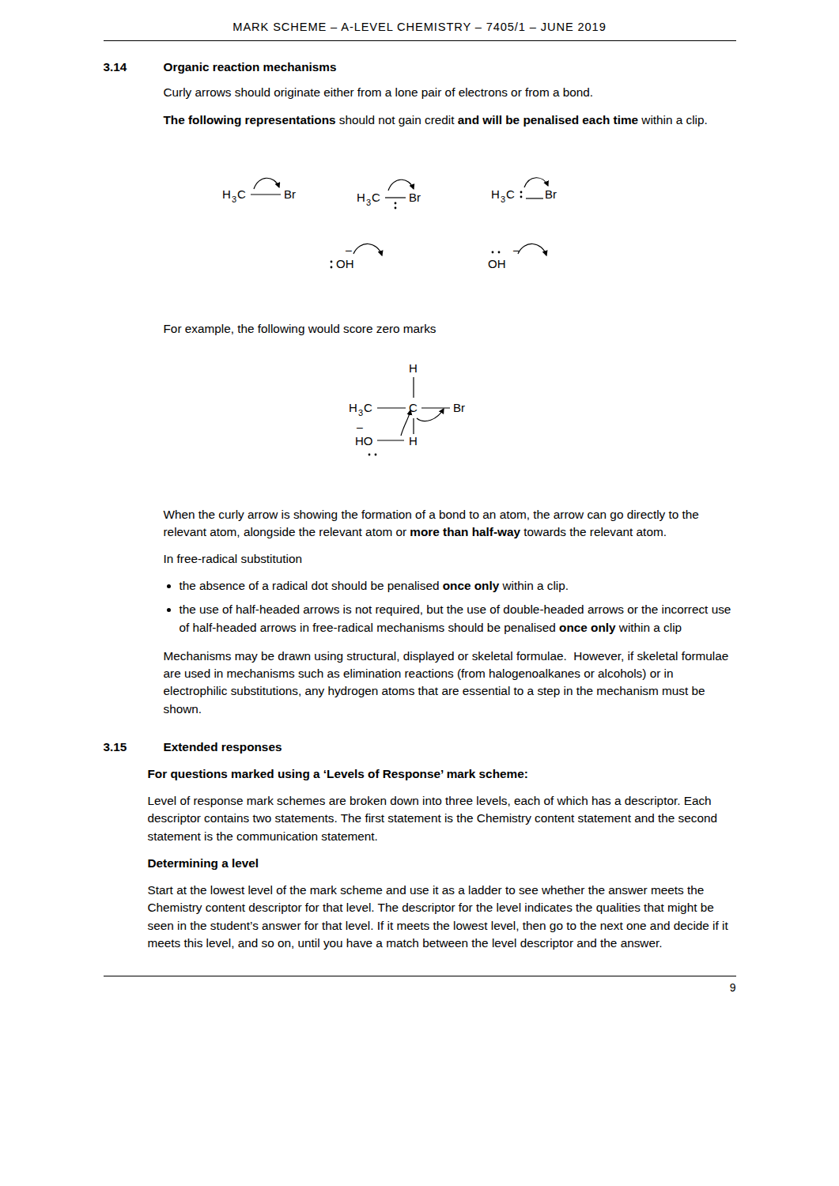MARK SCHEME – A-LEVEL CHEMISTRY – 7405/1 – JUNE 2019
3.14 Organic reaction mechanisms
Curly arrows should originate either from a lone pair of electrons or from a bond.
The following representations should not gain credit and will be penalised each time within a clip.
H 3 C Br H 3 C Br H 3 C Br OH – OH –
For example, the following would score zero marks
H H 3 C C Br H HO –
When the curly arrow is showing the formation of a bond to an atom, the arrow can go directly to the relevant atom, alongside the relevant atom or more than half-way towards the relevant atom.
In free-radical substitution
the absence of a radical dot should be penalised once only within a clip.
the use of half-headed arrows is not required, but the use of double-headed arrows or the incorrect use of half-headed arrows in free-radical mechanisms should be penalised once only within a clip
Mechanisms may be drawn using structural, displayed or skeletal formulae. However, if skeletal formulae are used in mechanisms such as elimination reactions (from halogenoalkanes or alcohols) or in electrophilic substitutions, any hydrogen atoms that are essential to a step in the mechanism must be shown.
3.15 Extended responses
For questions marked using a ‘Levels of Response’ mark scheme:
Level of response mark schemes are broken down into three levels, each of which has a descriptor. Each descriptor contains two statements. The first statement is the Chemistry content statement and the second statement is the communication statement.
Determining a level
Start at the lowest level of the mark scheme and use it as a ladder to see whether the answer meets the Chemistry content descriptor for that level. The descriptor for the level indicates the qualities that might be seen in the student’s answer for that level. If it meets the lowest level, then go to the next one and decide if it meets this level, and so on, until you have a match between the level descriptor and the answer.
9